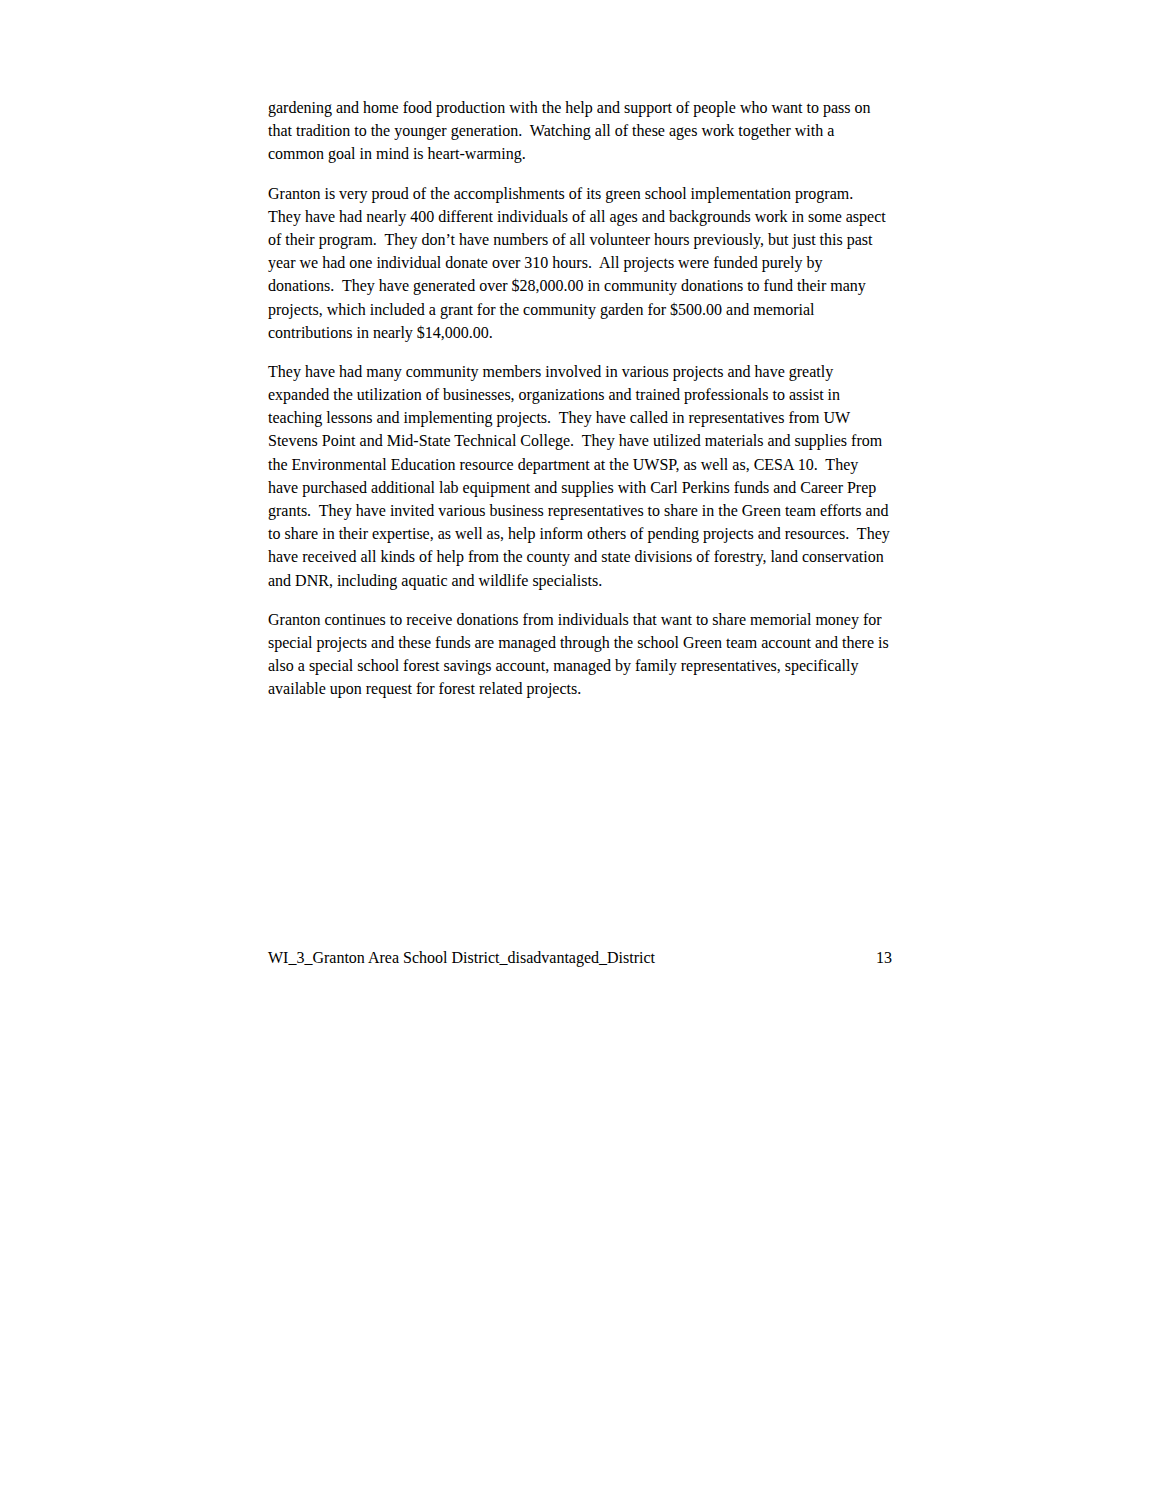gardening and home food production with the help and support of people who want to pass on that tradition to the younger generation. Watching all of these ages work together with a common goal in mind is heart-warming.
Granton is very proud of the accomplishments of its green school implementation program. They have had nearly 400 different individuals of all ages and backgrounds work in some aspect of their program. They don’t have numbers of all volunteer hours previously, but just this past year we had one individual donate over 310 hours. All projects were funded purely by donations. They have generated over $28,000.00 in community donations to fund their many projects, which included a grant for the community garden for $500.00 and memorial contributions in nearly $14,000.00.
They have had many community members involved in various projects and have greatly expanded the utilization of businesses, organizations and trained professionals to assist in teaching lessons and implementing projects. They have called in representatives from UW Stevens Point and Mid-State Technical College. They have utilized materials and supplies from the Environmental Education resource department at the UWSP, as well as, CESA 10. They have purchased additional lab equipment and supplies with Carl Perkins funds and Career Prep grants. They have invited various business representatives to share in the Green team efforts and to share in their expertise, as well as, help inform others of pending projects and resources. They have received all kinds of help from the county and state divisions of forestry, land conservation and DNR, including aquatic and wildlife specialists.
Granton continues to receive donations from individuals that want to share memorial money for special projects and these funds are managed through the school Green team account and there is also a special school forest savings account, managed by family representatives, specifically available upon request for forest related projects.
WI_3_Granton Area School District_disadvantaged_District 13